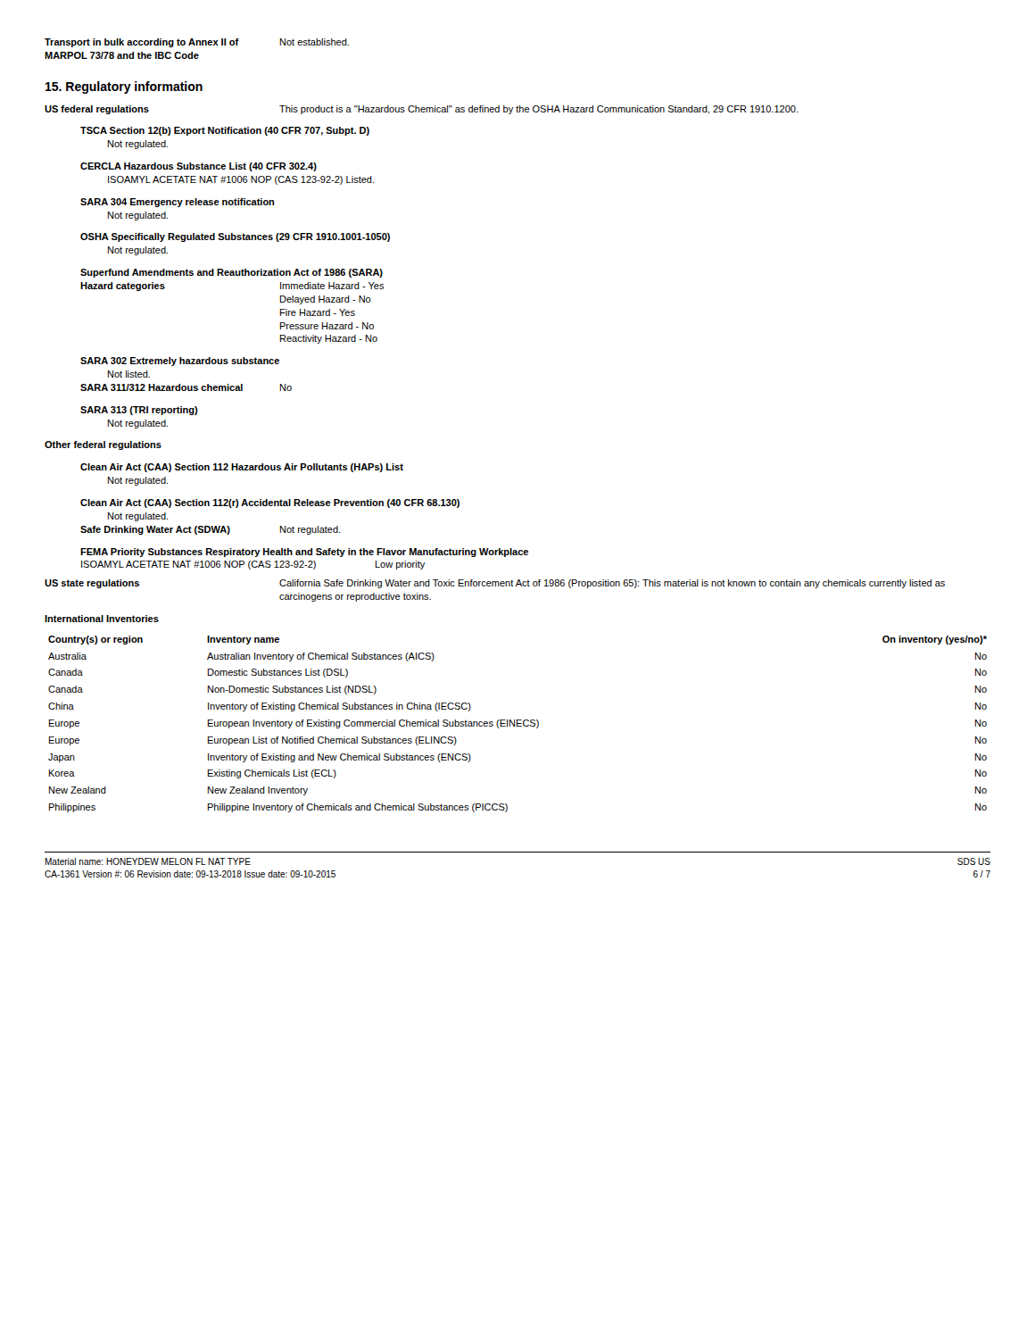Transport in bulk according to Annex II of MARPOL 73/78 and the IBC Code
Not established.
15. Regulatory information
US federal regulations
This product is a "Hazardous Chemical" as defined by the OSHA Hazard Communication Standard, 29 CFR 1910.1200.
TSCA Section 12(b) Export Notification (40 CFR 707, Subpt. D)
Not regulated.
CERCLA Hazardous Substance List (40 CFR 302.4)
ISOAMYL ACETATE NAT #1006 NOP (CAS 123-92-2) Listed.
SARA 304 Emergency release notification
Not regulated.
OSHA Specifically Regulated Substances (29 CFR 1910.1001-1050)
Not regulated.
Superfund Amendments and Reauthorization Act of 1986 (SARA)
Hazard categories
Immediate Hazard - Yes
Delayed Hazard - No
Fire Hazard - Yes
Pressure Hazard - No
Reactivity Hazard - No
SARA 302 Extremely hazardous substance
Not listed.
SARA 311/312 Hazardous chemical
No
SARA 313 (TRI reporting)
Not regulated.
Other federal regulations
Clean Air Act (CAA) Section 112 Hazardous Air Pollutants (HAPs) List
Not regulated.
Clean Air Act (CAA) Section 112(r) Accidental Release Prevention (40 CFR 68.130)
Not regulated.
Safe Drinking Water Act (SDWA)
Not regulated.
FEMA Priority Substances Respiratory Health and Safety in the Flavor Manufacturing Workplace
ISOAMYL ACETATE NAT #1006 NOP (CAS 123-92-2)
Low priority
US state regulations
California Safe Drinking Water and Toxic Enforcement Act of 1986 (Proposition 65): This material is not known to contain any chemicals currently listed as carcinogens or reproductive toxins.
International Inventories
| Country(s) or region | Inventory name | On inventory (yes/no)* |
| --- | --- | --- |
| Australia | Australian Inventory of Chemical Substances (AICS) | No |
| Canada | Domestic Substances List (DSL) | No |
| Canada | Non-Domestic Substances List (NDSL) | No |
| China | Inventory of Existing Chemical Substances in China (IECSC) | No |
| Europe | European Inventory of Existing Commercial Chemical Substances (EINECS) | No |
| Europe | European List of Notified Chemical Substances (ELINCS) | No |
| Japan | Inventory of Existing and New Chemical Substances (ENCS) | No |
| Korea | Existing Chemicals List (ECL) | No |
| New Zealand | New Zealand Inventory | No |
| Philippines | Philippine Inventory of Chemicals and Chemical Substances (PICCS) | No |
Material name: HONEYDEW MELON FL NAT TYPE
CA-1361 Version #: 06 Revision date: 09-13-2018 Issue date: 09-10-2015
SDS US
6 / 7